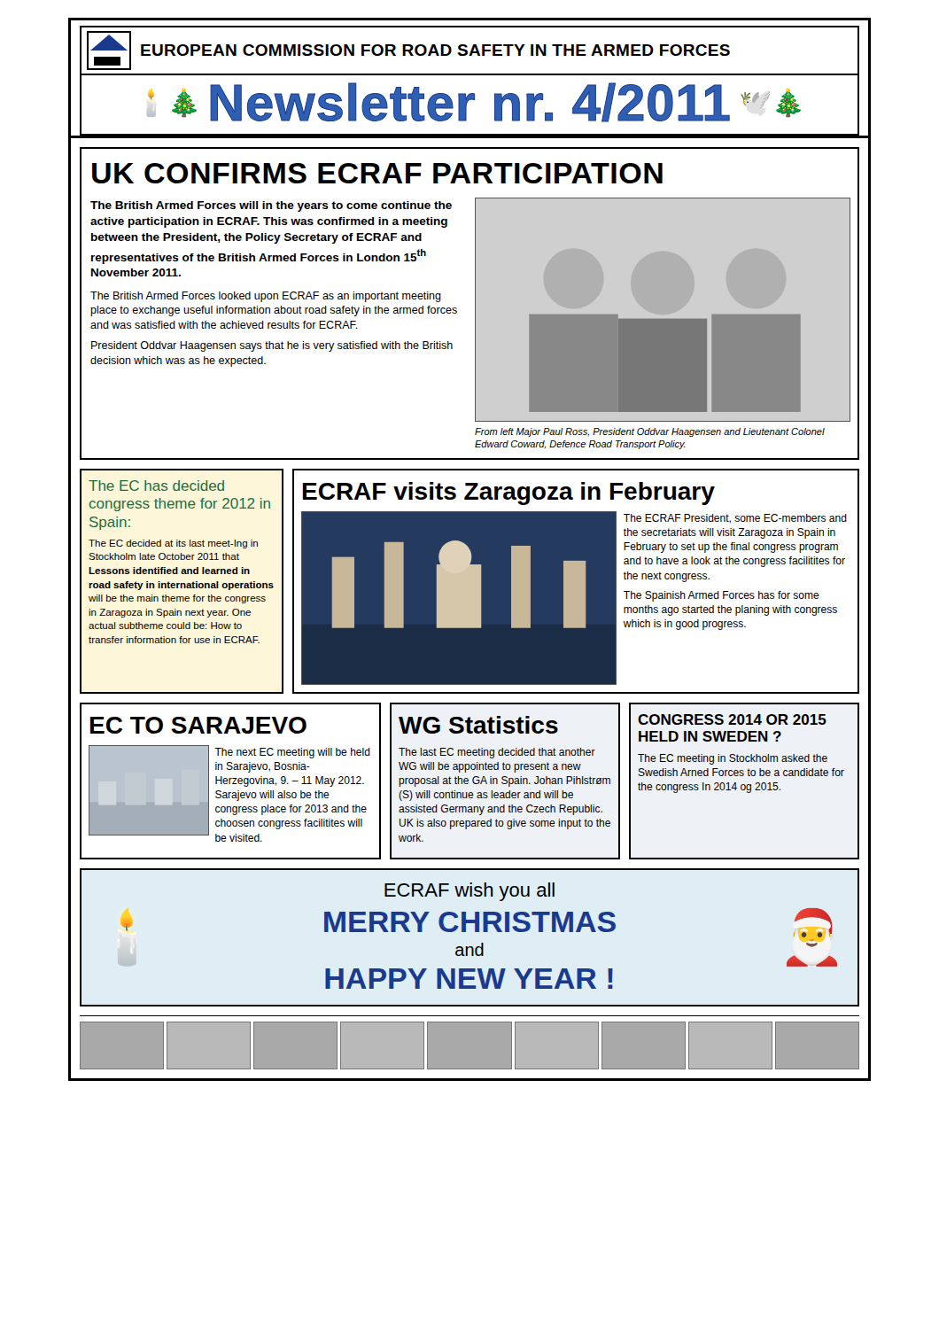EUROPEAN COMMISSION FOR ROAD SAFETY IN THE ARMED FORCES
🕯️🎄 Newsletter nr. 4/2011 🕊️🎄
UK CONFIRMS ECRAF PARTICIPATION
The British Armed Forces will in the years to come continue the active participation in ECRAF. This was confirmed in a meeting between the President, the Policy Secretary of ECRAF and representatives of the British Armed Forces in London 15th November 2011.
The British Armed Forces looked upon ECRAF as an important meeting place to exchange useful information about road safety in the armed forces and was satisfied with the achieved results for ECRAF.
President Oddvar Haagensen says that he is very satisfied with the British decision which was as he expected.
From left Major Paul Ross, President Oddvar Haagensen and Lieutenant Colonel Edward Coward, Defence Road Transport Policy.
The EC has decided congress theme for 2012 in Spain:
The EC decided at its last meet-Ing in Stockholm late October 2011 that Lessons identified and learned in road safety in international operations will be the main theme for the congress in Zaragoza in Spain next year. One actual subtheme could be: How to transfer information for use in ECRAF.
ECRAF visits Zaragoza in February
The ECRAF President, some EC-members and the secretariats will visit Zaragoza in Spain in February to set up the final congress program and to have a look at the congress facilitites for the next congress.
The Spainish Armed Forces has for some months ago started the planing with congress which is in good progress.
EC TO SARAJEVO
The next EC meeting will be held in Sarajevo, Bosnia-Herzegovina, 9. – 11 May 2012. Sarajevo will also be the congress place for 2013 and the choosen congress facilitites will be visited.
WG Statistics
The last EC meeting decided that another WG will be appointed to present a new proposal at the GA in Spain. Johan Pihlstrøm (S) will continue as leader and will be assisted Germany and the Czech Republic. UK is also prepared to give some input to the work.
CONGRESS 2014 OR 2015 HELD IN SWEDEN ?
The EC meeting in Stockholm asked the Swedish Arned Forces to be a candidate for the congress In 2014 og 2015.
🕯️
ECRAF wish you all
MERRY CHRISTMAS
and
HAPPY NEW YEAR !
🎅